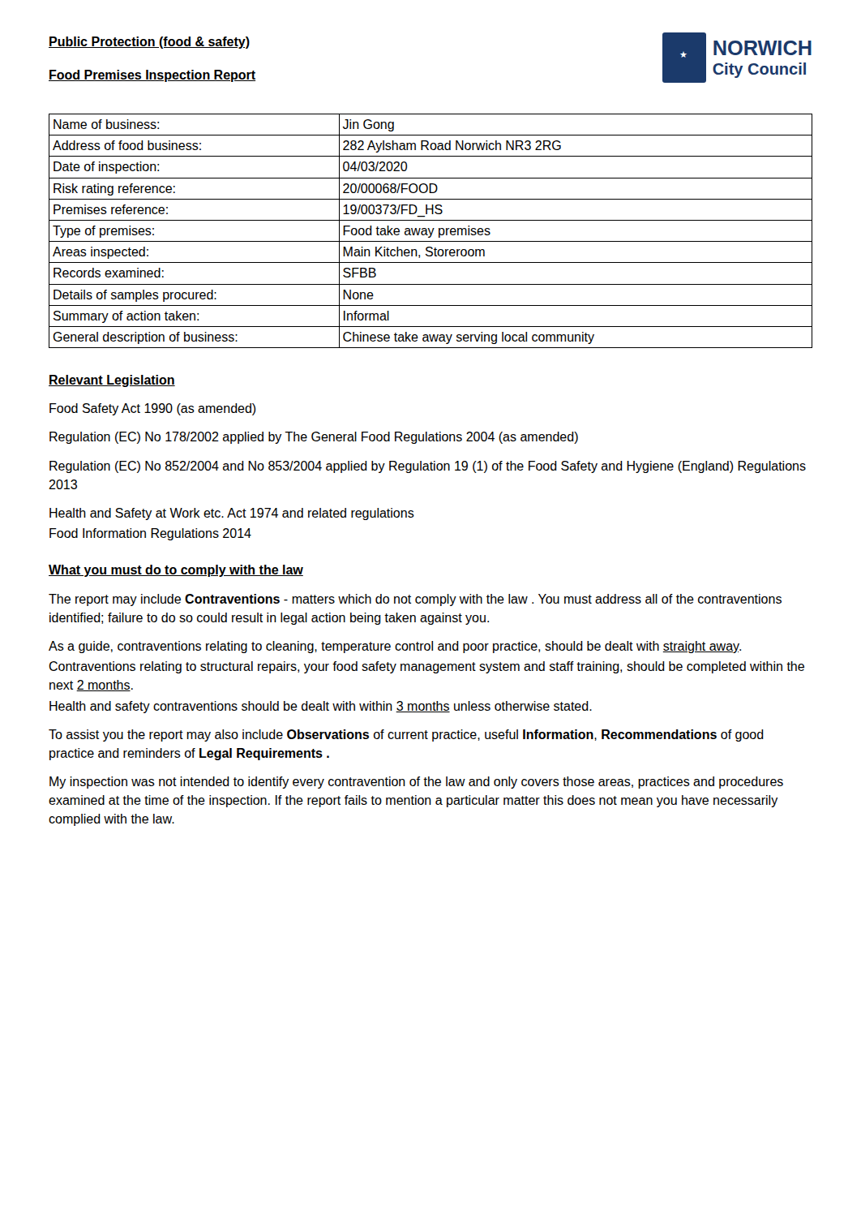★
NORWICHCity Council
Public Protection (food & safety)
Food Premises Inspection Report
| Name of business: | Jin Gong |
| Address of food business: | 282 Aylsham Road Norwich NR3 2RG |
| Date of inspection: | 04/03/2020 |
| Risk rating reference: | 20/00068/FOOD |
| Premises reference: | 19/00373/FD_HS |
| Type of premises: | Food take away premises |
| Areas inspected: | Main Kitchen, Storeroom |
| Records examined: | SFBB |
| Details of samples procured: | None |
| Summary of action taken: | Informal |
| General description of business: | Chinese take away serving local community |
Relevant Legislation
Food Safety Act 1990 (as amended)
Regulation (EC) No 178/2002 applied by The General Food Regulations 2004 (as amended)
Regulation (EC) No 852/2004 and No 853/2004 applied by Regulation 19 (1) of the Food Safety and Hygiene (England) Regulations 2013
Health and Safety at Work etc. Act 1974 and related regulations
Food Information Regulations 2014
What you must do to comply with the law
The report may include Contraventions - matters which do not comply with the law . You must address all of the contraventions identified; failure to do so could result in legal action being taken against you.
As a guide, contraventions relating to cleaning, temperature control and poor practice, should be dealt with straight away.
Contraventions relating to structural repairs, your food safety management system and staff training, should be completed within the next 2 months.
Health and safety contraventions should be dealt with within 3 months unless otherwise stated.
To assist you the report may also include Observations of current practice, useful Information, Recommendations of good practice and reminders of Legal Requirements .
My inspection was not intended to identify every contravention of the law and only covers those areas, practices and procedures examined at the time of the inspection. If the report fails to mention a particular matter this does not mean you have necessarily complied with the law.